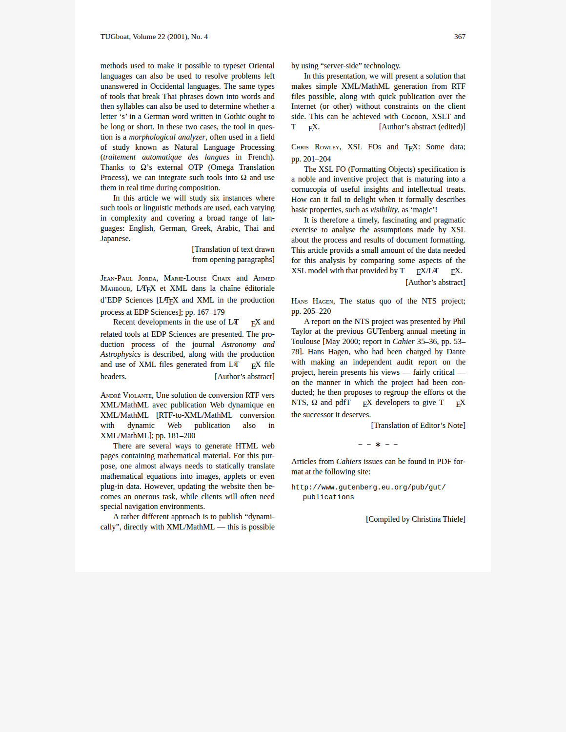TUGboat, Volume 22 (2001), No. 4 367
methods used to make it possible to typeset Oriental languages can also be used to resolve problems left unanswered in Occidental languages. The same types of tools that break Thai phrases down into words and then syllables can also be used to determine whether a letter ‘s’ in a German word written in Gothic ought to be long or short. In these two cases, the tool in question is a morphological analyzer, often used in a field of study known as Natural Language Processing (traitement automatique des langues in French). Thanks to Ω’s external OTP (Omega Translation Process), we can integrate such tools into Ω and use them in real time during composition.
In this article we will study six instances where such tools or linguistic methods are used, each varying in complexity and covering a broad range of languages: English, German, Greek, Arabic, Thai and Japanese.
[Translation of text drawn
from opening paragraphs]
Jean-Paul Jorda, Marie-Louise Chaix and Ahmed Mahboub, La Te X et XML dans la chaîne éditoriale d’EDP Sciences [La Te X and XML in the production process at EDP Sciences]; pp. 167–179
Recent developments in the use of La Te X and related tools at EDP Sciences are presented. The production process of the journal Astronomy and Astrophysics is described, along with the production and use of XML files generated from La Te X file headers.[Author’s abstract]
André Violante, Une solution de conversion RTF vers XML/MathML avec publication Web dynamique en XML/MathML [RTF-to-XML/MathML conversion with dynamic Web publication also in XML/MathML]; pp. 181–200
There are several ways to generate HTML web pages containing mathematical material. For this purpose, one almost always needs to statically translate mathematical equations into images, applets or even plug-in data. However, updating the website then becomes an onerous task, while clients will often need special navigation environments.
A rather different approach is to publish “dynamically”, directly with XML/MathML — this is possible by using “server-side” technology.
In this presentation, we will present a solution that makes simple XML/MathML generation from RTF files possible, along with quick publication over the Internet (or other) without constraints on the client side. This can be achieved with Cocoon, XSLT and Te X.[Author’s abstract (edited)]
Chris Rowley, XSL FOs and Te X: Some data; pp. 201–204
The XSL FO (Formatting Objects) specification is a noble and inventive project that is maturing into a cornucopia of useful insights and intellectual treats. How can it fail to delight when it formally describes basic properties, such as visibility, as ‘magic’!
It is therefore a timely, fascinating and pragmatic exercise to analyse the assumptions made by XSL about the process and results of document formatting. This article provids a small amount of the data needed for this analysis by comparing some aspects of the XSL model with that provided by Te X/La Te X.[Author’s abstract]
Hans Hagen, The status quo of the NTS project; pp. 205–220
A report on the NTS project was presented by Phil Taylor at the previous GUTenberg annual meeting in Toulouse [May 2000; report in Cahier 35–36, pp. 53–78]. Hans Hagen, who had been charged by Dante with making an independent audit report on the project, herein presents his views — fairly critical — on the manner in which the project had been conducted; he then proposes to regroup the efforts ot the NTS, Ω and pdfTe X developers to give Te X the successor it deserves.
[Translation of Editor’s Note]
− − ∗ − −
Articles from Cahiers issues can be found in PDF format at the following site:
http://www.gutenberg.eu.org/pub/gut/publications
[Compiled by Christina Thiele]